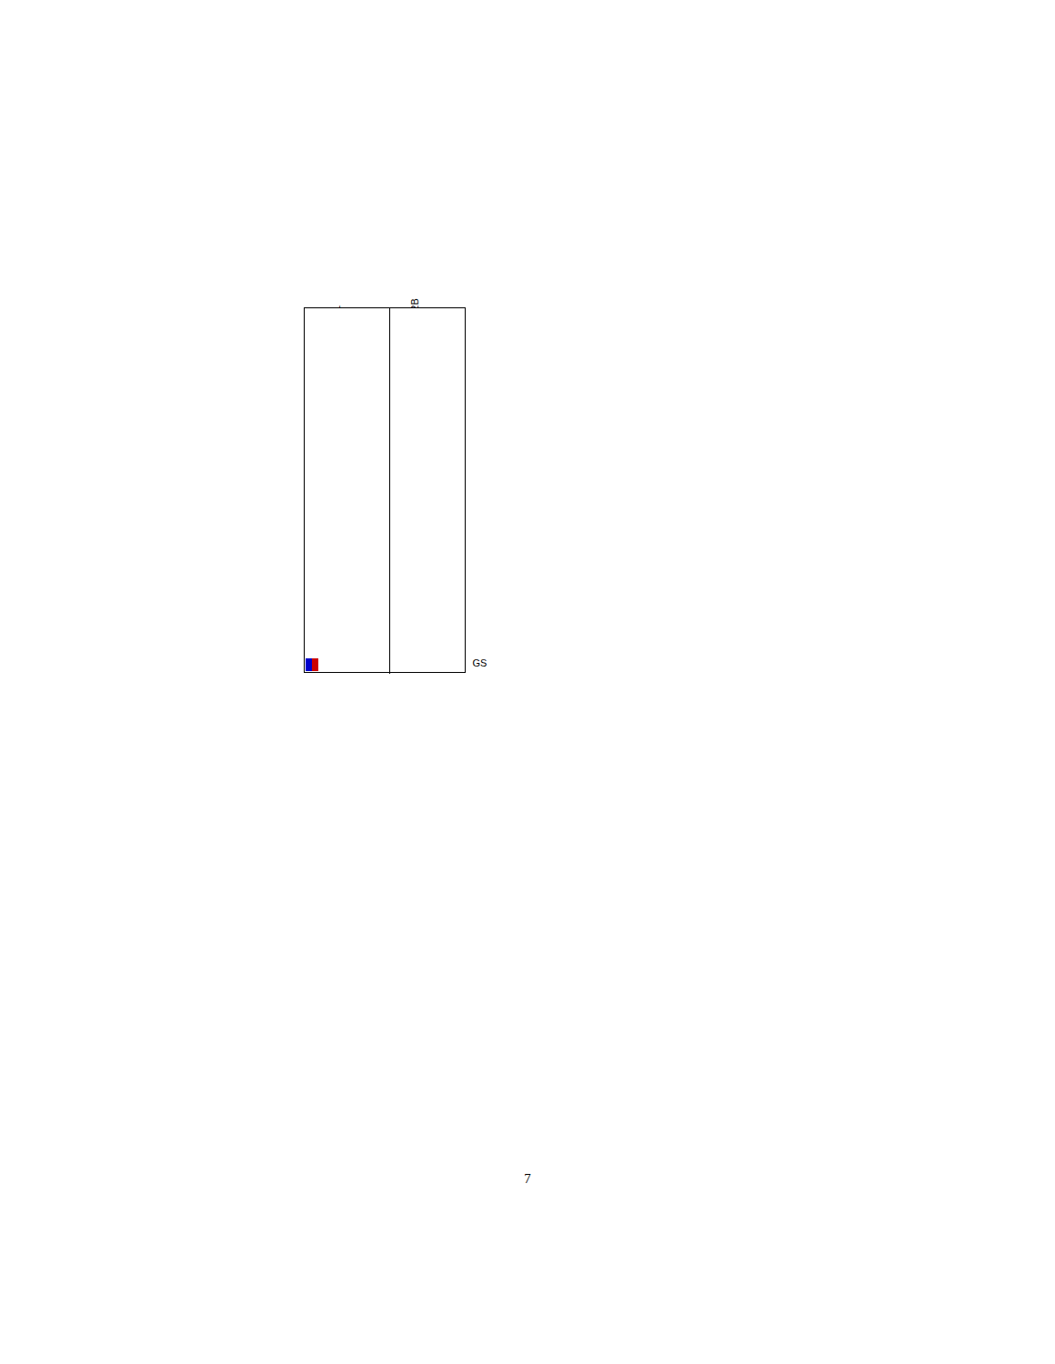P1 P2B
GS
7